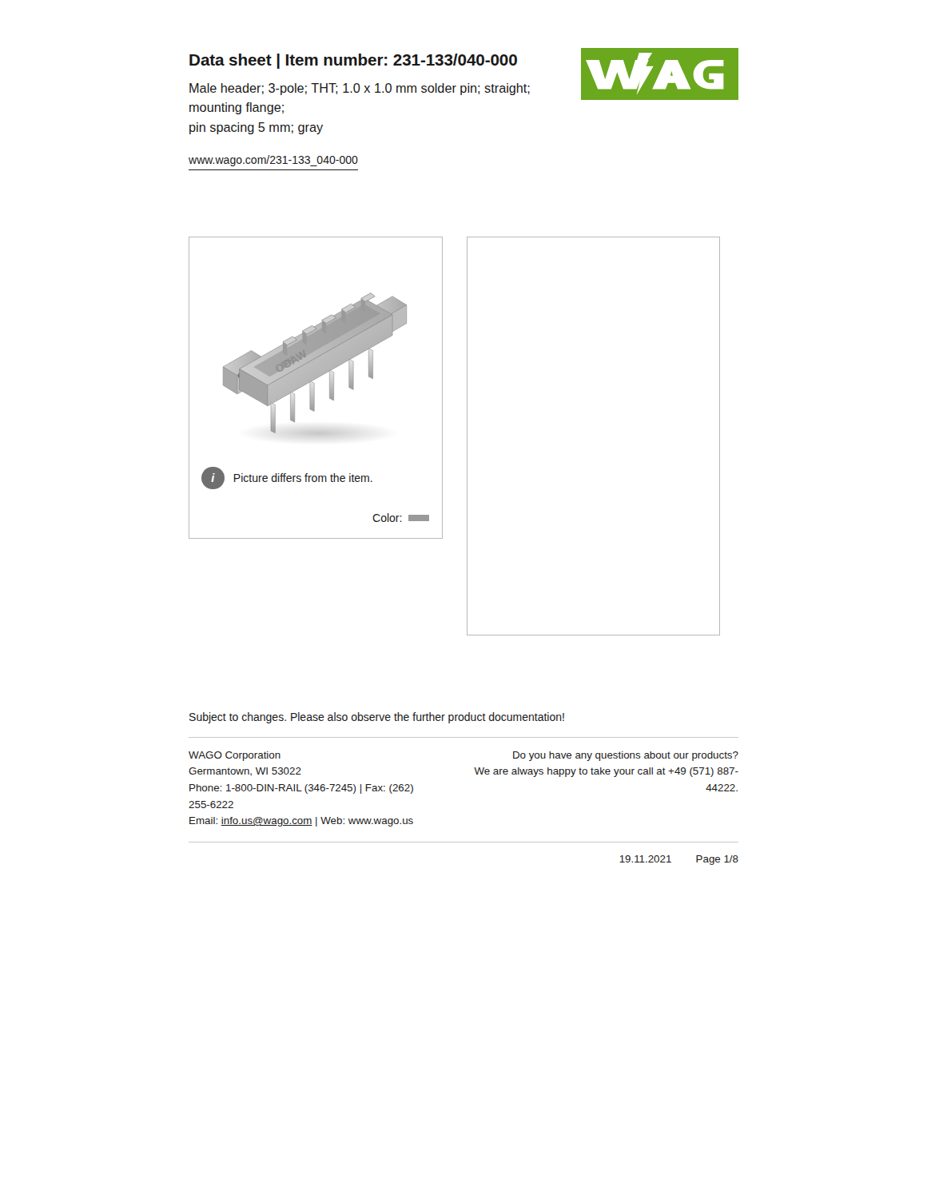Data sheet | Item number: 231-133/040-000
Male header; 3-pole; THT; 1.0 x 1.0 mm solder pin; straight; mounting flange;
pin spacing 5 mm; gray
www.wago.com/231-133_040-000
WAGO 50V
i Picture differs from the item.
Color:
Subject to changes. Please also observe the further product documentation!
WAGO Corporation
Germantown, WI 53022
Phone: 1-800-DIN-RAIL (346-7245) | Fax: (262) 255-6222
Email: info.us@wago.com | Web: www.wago.us
Do you have any questions about our products?
We are always happy to take your call at +49 (571) 887-44222.
19.11.2021 Page 1/8